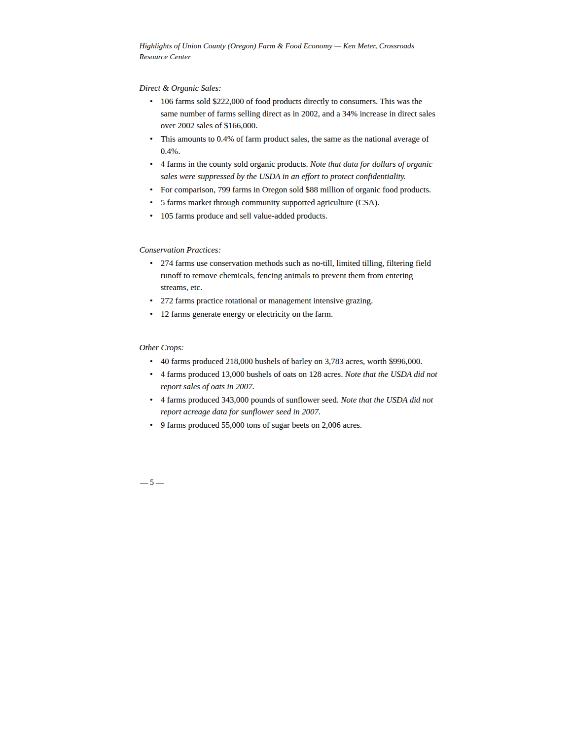Highlights of Union County (Oregon) Farm & Food Economy — Ken Meter, Crossroads Resource Center
Direct & Organic Sales:
106 farms sold $222,000 of food products directly to consumers. This was the same number of farms selling direct as in 2002, and a 34% increase in direct sales over 2002 sales of $166,000.
This amounts to 0.4% of farm product sales, the same as the national average of 0.4%.
4 farms in the county sold organic products. Note that data for dollars of organic sales were suppressed by the USDA in an effort to protect confidentiality.
For comparison, 799 farms in Oregon sold $88 million of organic food products.
5 farms market through community supported agriculture (CSA).
105 farms produce and sell value-added products.
Conservation Practices:
274 farms use conservation methods such as no-till, limited tilling, filtering field runoff to remove chemicals, fencing animals to prevent them from entering streams, etc.
272 farms practice rotational or management intensive grazing.
12 farms generate energy or electricity on the farm.
Other Crops:
40 farms produced 218,000 bushels of barley on 3,783 acres, worth $996,000.
4 farms produced 13,000 bushels of oats on 128 acres. Note that the USDA did not report sales of oats in 2007.
4 farms produced 343,000 pounds of sunflower seed. Note that the USDA did not report acreage data for sunflower seed in 2007.
9 farms produced 55,000 tons of sugar beets on 2,006 acres.
— 5 —